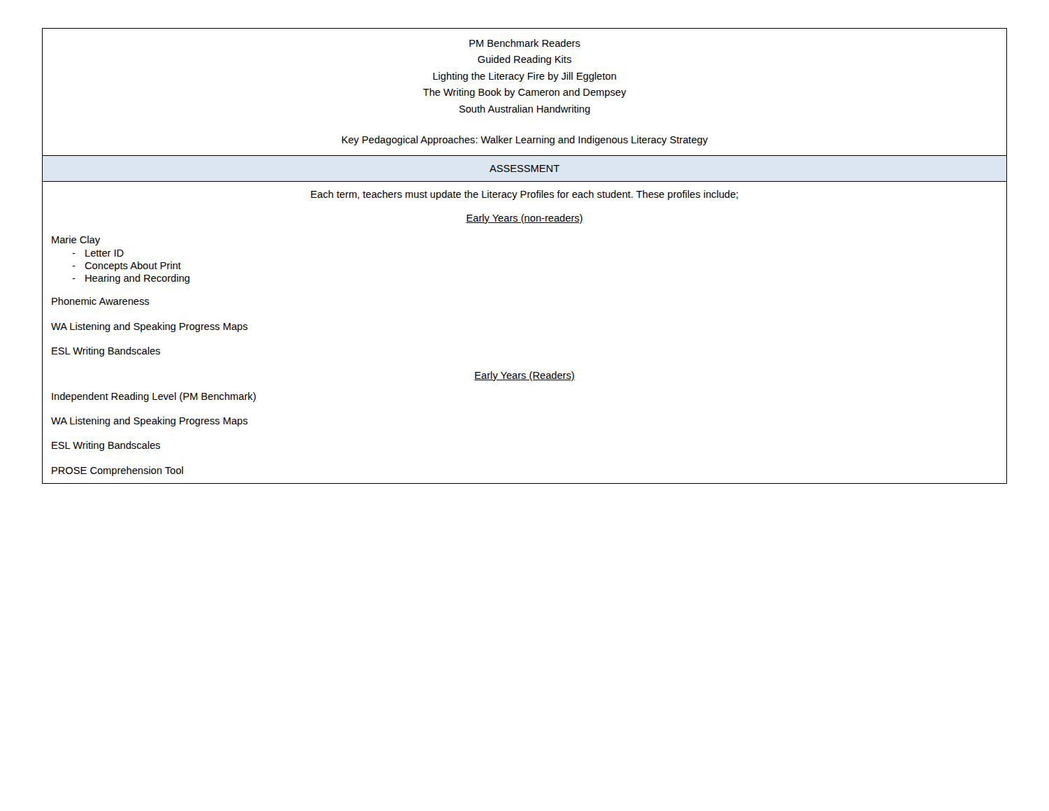| PM Benchmark Readers Guided Reading Kits Lighting the Literacy Fire by Jill Eggleton The Writing Book by Cameron and Dempsey South Australian Handwriting Key Pedagogical Approaches: Walker Learning and Indigenous Literacy Strategy |
| ASSESSMENT |
| Each term, teachers must update the Literacy Profiles for each student. These profiles include; Early Years (non-readers) Marie Clay Letter ID Concepts About Print Hearing and Recording Phonemic Awareness WA Listening and Speaking Progress Maps ESL Writing Bandscales Early Years (Readers) Independent Reading Level (PM Benchmark) WA Listening and Speaking Progress Maps ESL Writing Bandscales PROSE Comprehension Tool |